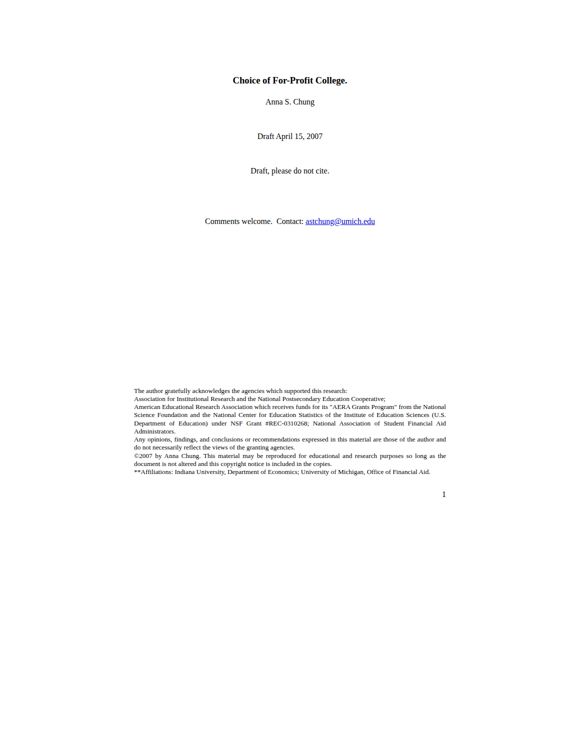Choice of For-Profit College.
Anna S. Chung
Draft April 15, 2007
Draft, please do not cite.
Comments welcome. Contact: astchung@umich.edu
The author gratefully acknowledges the agencies which supported this research:
Association for Institutional Research and the National Postsecondary Education Cooperative;
American Educational Research Association which receives funds for its "AERA Grants Program" from the National Science Foundation and the National Center for Education Statistics of the Institute of Education Sciences (U.S. Department of Education) under NSF Grant #REC-0310268; National Association of Student Financial Aid Administrators.
Any opinions, findings, and conclusions or recommendations expressed in this material are those of the author and do not necessarily reflect the views of the granting agencies.
©2007 by Anna Chung. This material may be reproduced for educational and research purposes so long as the document is not altered and this copyright notice is included in the copies.
**Affiliations: Indiana University, Department of Economics; University of Michigan, Office of Financial Aid.
1